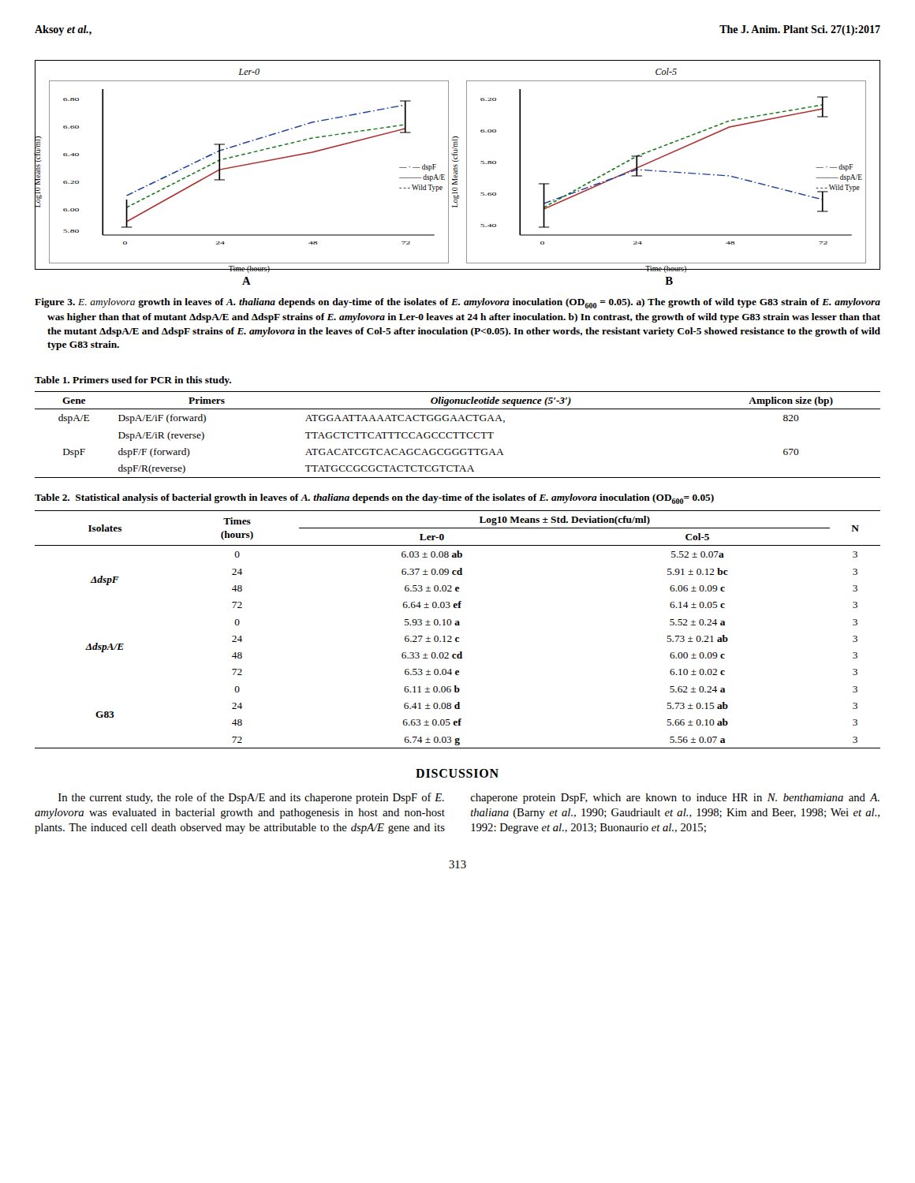Aksoy et al., The J. Anim. Plant Sci. 27(1):2017
Ler-0
Log10 Means (cfu/ml) Time (hours) — · — dspF
——— dspA/E
- - - Wild Type 6.80 6.60 6.40 6.20 6.00 5.80 0 24 48 72
Col-5
Log10 Means (cfu/ml) Time (hours) — · — dspF
——— dspA/E
- - - Wild Type 6.20 6.00 5.80 5.60 5.40 0 24 48 72
A B
Figure 3. E. amylovora growth in leaves of A. thaliana depends on day-time of the isolates of E. amylovora inoculation (OD600 = 0.05). a) The growth of wild type G83 strain of E. amylovora was higher than that of mutant ΔdspA/E and ΔdspF strains of E. amylovora in Ler-0 leaves at 24 h after inoculation. b) In contrast, the growth of wild type G83 strain was lesser than that the mutant ΔdspA/E and ΔdspF strains of E. amylovora in the leaves of Col-5 after inoculation (P<0.05). In other words, the resistant variety Col-5 showed resistance to the growth of wild type G83 strain.
Table 1. Primers used for PCR in this study.
| Gene | Primers | Oligonucleotide sequence (5′-3′) | Amplicon size (bp) |
| --- | --- | --- | --- |
| dspA/E | DspA/E/iF (forward) | ATGGAATTAAAATCACTGGGAACTGAA, | 820 |
| DspA/E/iR (reverse) | TTAGCTCTTCATTTCCAGCCCTTCCTT |
| DspF | dspF/F (forward) | ATGACATCGTCACAGCAGCGGGTTGAA | 670 |
| dspF/R(reverse) | TTATGCCGCGCTACTCTCGTCTAA |
Table 2. Statistical analysis of bacterial growth in leaves of A. thaliana depends on the day-time of the isolates of E. amylovora inoculation (OD 600 = 0.05)
| Isolates | Times (hours) | Log10 Means ± Std. Deviation(cfu/ml) | N |
| --- | --- | --- | --- |
| Ler-0 | Col-5 |
| ΔdspF | 0 | 6.03 ± 0.08 ab | 5.52 ± 0.07 a | 3 |
| 24 | 6.37 ± 0.09 cd | 5.91 ± 0.12 bc | 3 |
| 48 | 6.53 ± 0.02 e | 6.06 ± 0.09 c | 3 |
| 72 | 6.64 ± 0.03 ef | 6.14 ± 0.05 c | 3 |
| ΔdspA/E | 0 | 5.93 ± 0.10 a | 5.52 ± 0.24 a | 3 |
| 24 | 6.27 ± 0.12 c | 5.73 ± 0.21 ab | 3 |
| 48 | 6.33 ± 0.02 cd | 6.00 ± 0.09 c | 3 |
| 72 | 6.53 ± 0.04 e | 6.10 ± 0.02 c | 3 |
| G83 | 0 | 6.11 ± 0.06 b | 5.62 ± 0.24 a | 3 |
| 24 | 6.41 ± 0.08 d | 5.73 ± 0.15 ab | 3 |
| 48 | 6.63 ± 0.05 ef | 5.66 ± 0.10 ab | 3 |
| 72 | 6.74 ± 0.03 g | 5.56 ± 0.07 a | 3 |
DISCUSSION
In the current study, the role of the DspA/E and its chaperone protein DspF of E. amylovora was evaluated in bacterial growth and pathogenesis in host and non-host plants. The induced cell death observed may be attributable to the dspA/E gene and its chaperone protein DspF, which are known to induce HR in N. benthamiana and A. thaliana (Barny et al., 1990; Gaudriault et al., 1998; Kim and Beer, 1998; Wei et al., 1992: Degrave et al., 2013; Buonaurio et al., 2015;
313